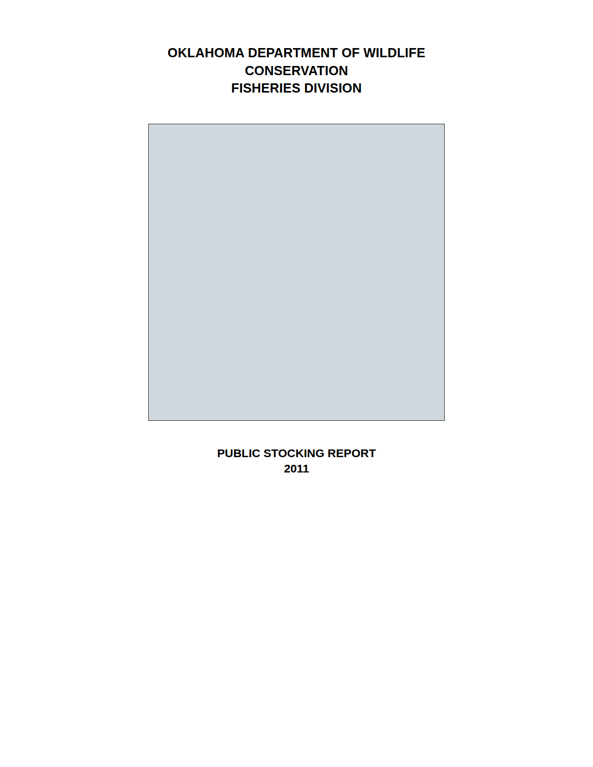OKLAHOMA DEPARTMENT OF WILDLIFE CONSERVATION FISHERIES DIVISION
PUBLIC STOCKING REPORT 2011